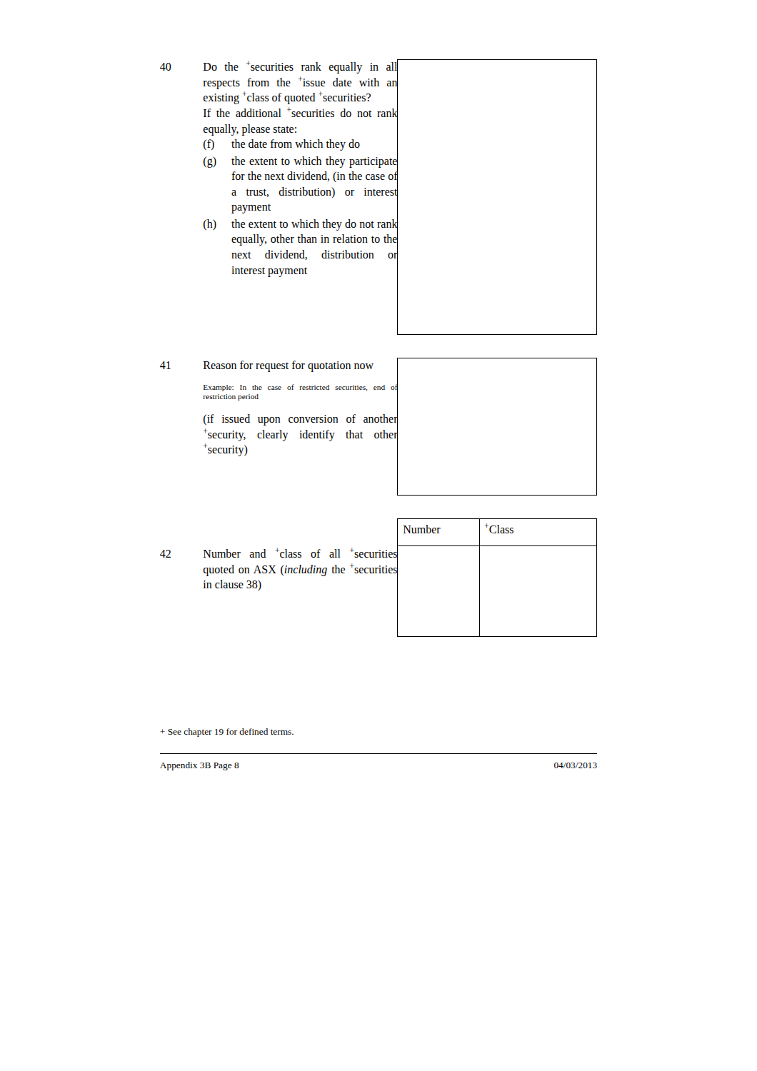| 40 | Do the + securities rank equally in all respects from the + issue date with an existing + class of quoted + securities? If the additional + securities do not rank equally, please state: (f) the date from which they do (g) the extent to which they participate for the next dividend, (in the case of a trust, distribution) or interest payment (h) the extent to which they do not rank equally, other than in relation to the next dividend, distribution or interest payment | |
| 41 | Reason for request for quotation now Example: In the case of restricted securities, end of restriction period (if issued upon conversion of another + security, clearly identify that other + security) | |
| | | / Number / + Class / / --- / --- / |
| 42 | Number and + class of all + securities quoted on ASX ( including the + securities in clause 38) | |
+ See chapter 19 for defined terms.
Appendix 3B Page 8
04/03/2013